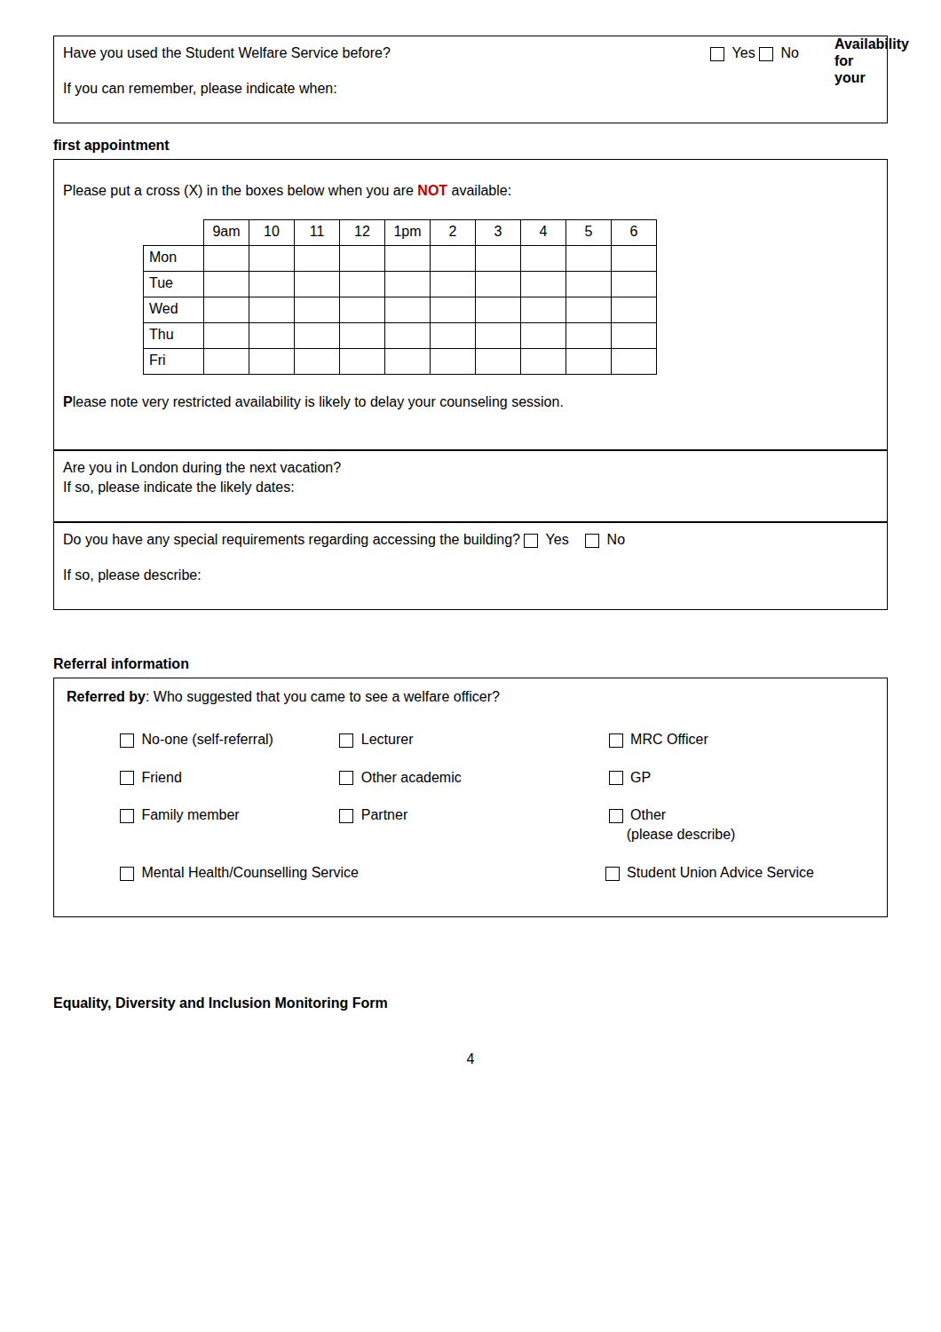Availability for your
Have you used the Student Welfare Service before? Yes No
If you can remember, please indicate when:
first appointment
Please put a cross (X) in the boxes below when you are NOT available:
| | 9am | 10 | 11 | 12 | 1pm | 2 | 3 | 4 | 5 | 6 |
| Mon | | | | | | | | | | |
| Tue | | | | | | | | | | |
| Wed | | | | | | | | | | |
| Thu | | | | | | | | | | |
| Fri | | | | | | | | | | |
Please note very restricted availability is likely to delay your counseling session.
Are you in London during the next vacation?
If so, please indicate the likely dates:
Do you have any special requirements regarding accessing the building? Yes No
If so, please describe:
Referral information
Referred by: Who suggested that you came to see a welfare officer?
| No-one (self-referral) | Lecturer | MRC Officer |
| Friend | Other academic | GP |
| Family member | Partner | Other (please describe) |
| Mental Health/Counselling Service | Student Union Advice Service |
Equality, Diversity and Inclusion Monitoring Form
4